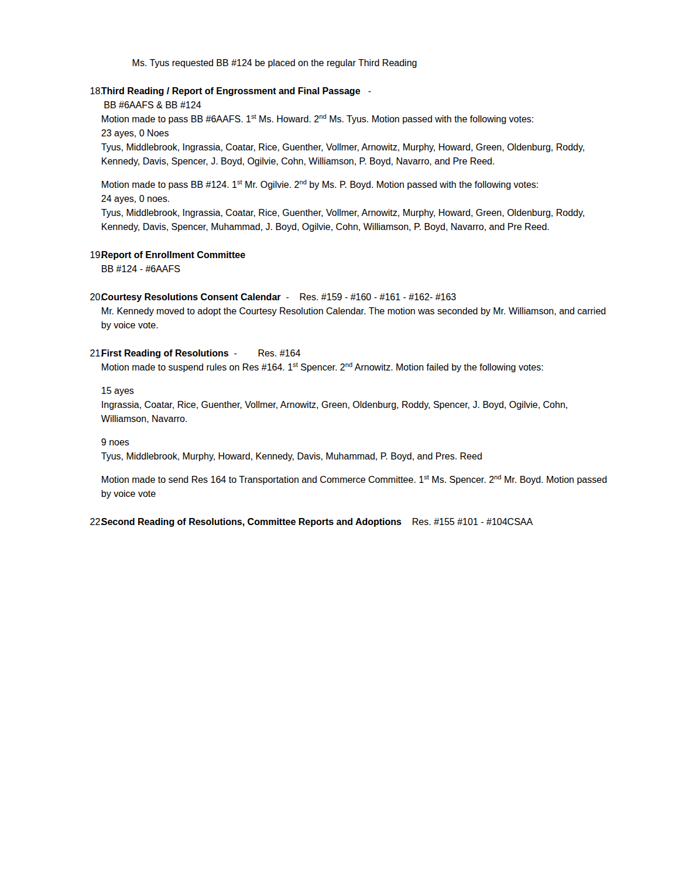Ms. Tyus requested BB #124 be placed on the regular Third Reading
18.
Third Reading / Report of Engrossment and Final Passage -
BB #6AAFS & BB #124
Motion made to pass BB #6AAFS. 1st Ms. Howard. 2nd Ms. Tyus. Motion passed with the following votes:
23 ayes, 0 Noes
Tyus, Middlebrook, Ingrassia, Coatar, Rice, Guenther, Vollmer, Arnowitz, Murphy, Howard, Green, Oldenburg, Roddy, Kennedy, Davis, Spencer, J. Boyd, Ogilvie, Cohn, Williamson, P. Boyd, Navarro, and Pre Reed.
Motion made to pass BB #124. 1st Mr. Ogilvie. 2nd by Ms. P. Boyd. Motion passed with the following votes:
24 ayes, 0 noes.
Tyus, Middlebrook, Ingrassia, Coatar, Rice, Guenther, Vollmer, Arnowitz, Murphy, Howard, Green, Oldenburg, Roddy, Kennedy, Davis, Spencer, Muhammad, J. Boyd, Ogilvie, Cohn, Williamson, P. Boyd, Navarro, and Pre Reed.
19.
Report of Enrollment Committee
BB #124 - #6AAFS
20.
Courtesy Resolutions Consent Calendar - Res. #159 - #160 - #161 - #162- #163
Mr. Kennedy moved to adopt the Courtesy Resolution Calendar. The motion was seconded by Mr. Williamson, and carried by voice vote.
21.
First Reading of Resolutions - Res. #164
Motion made to suspend rules on Res #164. 1st Spencer. 2nd Arnowitz. Motion failed by the following votes:
15 ayes
Ingrassia, Coatar, Rice, Guenther, Vollmer, Arnowitz, Green, Oldenburg, Roddy, Spencer, J. Boyd, Ogilvie, Cohn, Williamson, Navarro.
9 noes
Tyus, Middlebrook, Murphy, Howard, Kennedy, Davis, Muhammad, P. Boyd, and Pres. Reed
Motion made to send Res 164 to Transportation and Commerce Committee. 1st Ms. Spencer. 2nd Mr. Boyd. Motion passed by voice vote
22.
Second Reading of Resolutions, Committee Reports and Adoptions Res. #155 #101 - #104CSAA